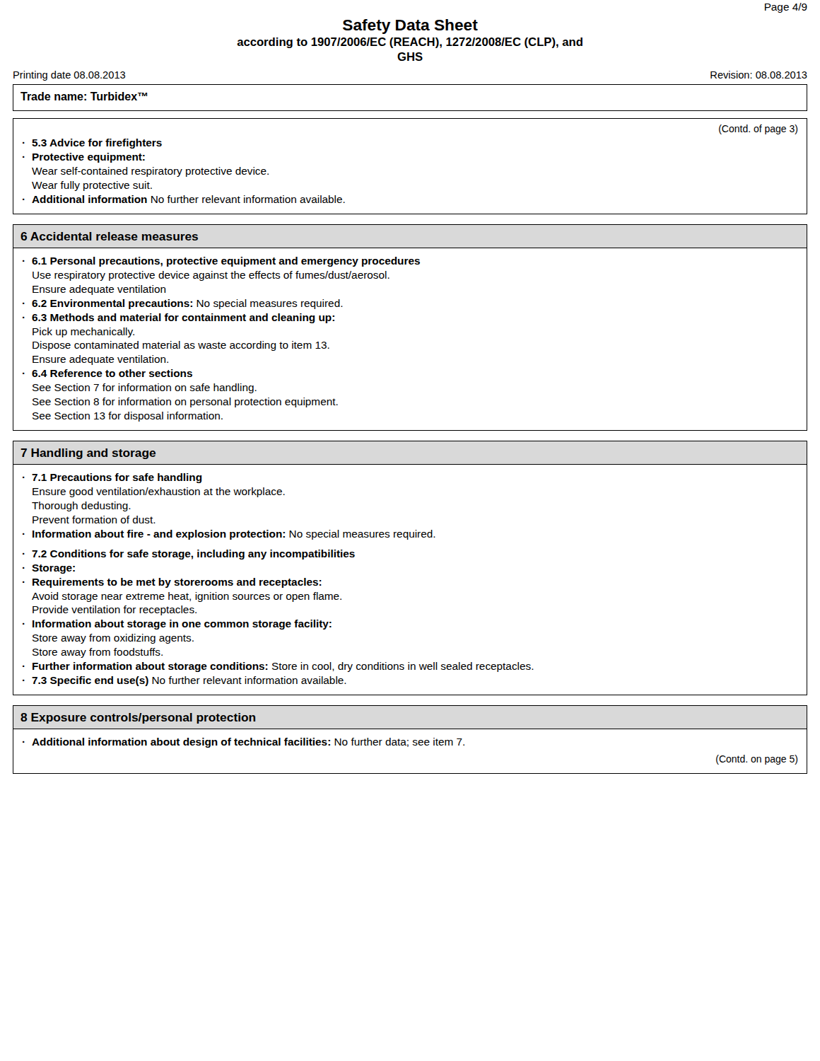Page 4/9
Safety Data Sheet
according to 1907/2006/EC (REACH), 1272/2008/EC (CLP), and
GHS
Printing date 08.08.2013 Revision: 08.08.2013
Trade name: Turbidex™
(Contd. of page 3)
5.3 Advice for firefighters
Protective equipment:
Wear self-contained respiratory protective device.
Wear fully protective suit.
Additional information No further relevant information available.
6 Accidental release measures
6.1 Personal precautions, protective equipment and emergency procedures
Use respiratory protective device against the effects of fumes/dust/aerosol.
Ensure adequate ventilation
6.2 Environmental precautions: No special measures required.
6.3 Methods and material for containment and cleaning up:
Pick up mechanically.
Dispose contaminated material as waste according to item 13.
Ensure adequate ventilation.
6.4 Reference to other sections
See Section 7 for information on safe handling.
See Section 8 for information on personal protection equipment.
See Section 13 for disposal information.
7 Handling and storage
7.1 Precautions for safe handling
Ensure good ventilation/exhaustion at the workplace.
Thorough dedusting.
Prevent formation of dust.
Information about fire - and explosion protection: No special measures required.
7.2 Conditions for safe storage, including any incompatibilities
Storage:
Requirements to be met by storerooms and receptacles:
Avoid storage near extreme heat, ignition sources or open flame.
Provide ventilation for receptacles.
Information about storage in one common storage facility:
Store away from oxidizing agents.
Store away from foodstuffs.
Further information about storage conditions: Store in cool, dry conditions in well sealed receptacles.
7.3 Specific end use(s) No further relevant information available.
8 Exposure controls/personal protection
Additional information about design of technical facilities: No further data; see item 7.
(Contd. on page 5)